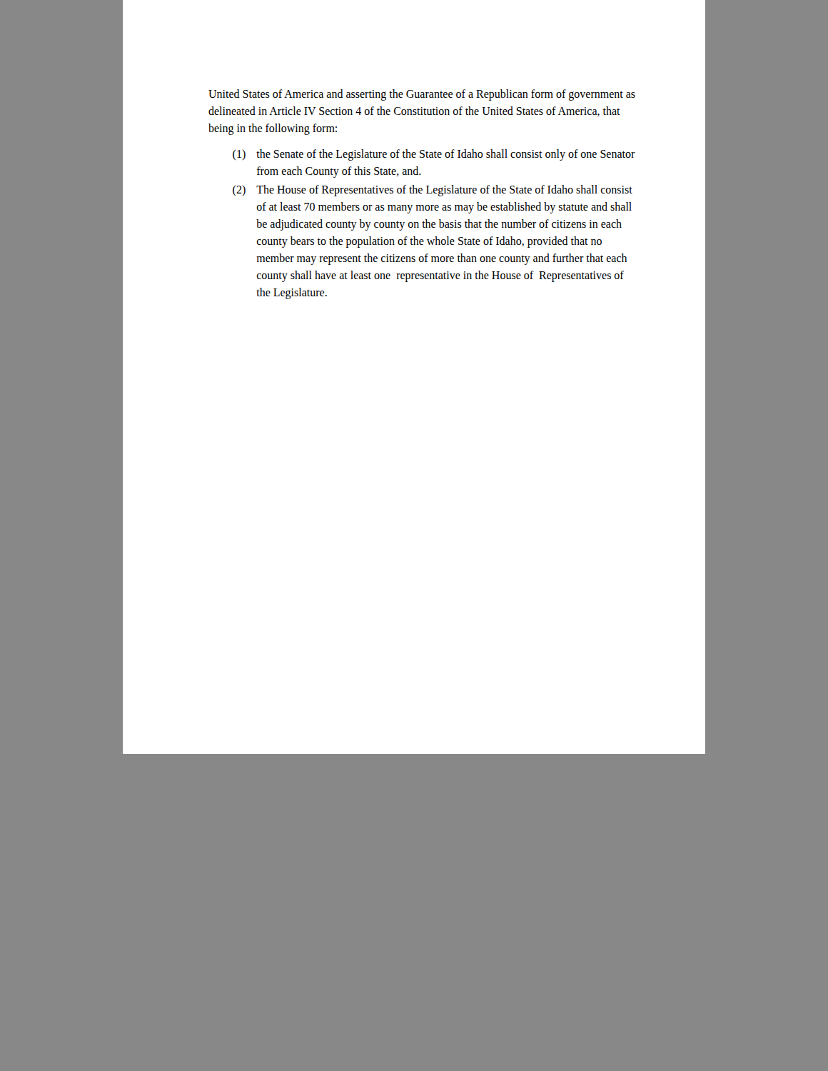United States of America and asserting the Guarantee of a Republican form of government as delineated in Article IV Section 4 of the Constitution of the United States of America, that being in the following form:
(1) the Senate of the Legislature of the State of Idaho shall consist only of one Senator from each County of this State, and.
(2) The House of Representatives of the Legislature of the State of Idaho shall consist of at least 70 members or as many more as may be established by statute and shall be adjudicated county by county on the basis that the number of citizens in each county bears to the population of the whole State of Idaho, provided that no member may represent the citizens of more than one county and further that each county shall have at least one representative in the House of Representatives of the Legislature.